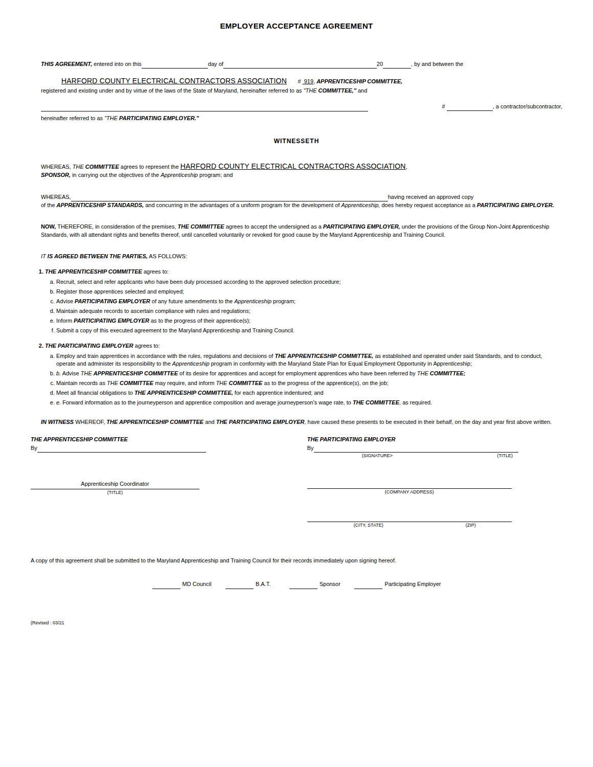EMPLOYER ACCEPTANCE AGREEMENT
THIS AGREEMENT, entered into on this day of 20 , by and between the
HARFORD COUNTY ELECTRICAL CONTRACTORS ASSOCIATION # 919, APPRENTICESHIP COMMITTEE,
registered and existing under and by virtue of the laws of the State of Maryland, hereinafter referred to as "THE COMMITTEE," and
# , a contractor/subcontractor,
hereinafter referred to as "THE PARTICIPATING EMPLOYER."
WITNESSETH
WHEREAS, THE COMMITTEE agrees to represent the HARFORD COUNTY ELECTRICAL CONTRACTORS ASSOCIATION,
SPONSOR, in carrying out the objectives of the Apprenticeship program; and
WHEREAS, having received an approved copy
of the APPRENTICESHIP STANDARDS, and concurring in the advantages of a uniform program for the development of Apprenticeship, does hereby request acceptance as a PARTICIPATING EMPLOYER.
NOW, THEREFORE, in consideration of the premises, THE COMMITTEE agrees to accept the undersigned as a PARTICIPATING EMPLOYER, under the provisions of the Group Non-Joint Apprenticeship Standards, with all attendant rights and benefits thereof, until cancelled voluntarily or revoked for good cause by the Maryland Apprenticeship and Training Council.
IT IS AGREED BETWEEN THE PARTIES, AS FOLLOWS:
THE APPRENTICESHIP COMMITTEE agrees to:
Recruit, select and refer applicants who have been duly processed according to the approved selection procedure;
Register those apprentices selected and employed;
Advise PARTICIPATING EMPLOYER of any future amendments to the Apprenticeship program;
Maintain adequate records to ascertain compliance with rules and regulations;
Inform PARTICIPATING EMPLOYER as to the progress of their apprentice(s);
Submit a copy of this executed agreement to the Maryland Apprenticeship and Training Council.
THE PARTICIPATING EMPLOYER agrees to:
Employ and train apprentices in accordance with the rules, regulations and decisions of THE APPRENTICESHIP COMMITTEE, as established and operated under said Standards, and to conduct, operate and administer its responsibility to the Apprenticeship program in conformity with the Maryland State Plan for Equal Employment Opportunity in Apprenticeship;
b. Advise THE APPRENTICESHIP COMMITTEE of its desire for apprentices and accept for employment apprentices who have been referred by THE COMMITTEE;
Maintain records as THE COMMITTEE may require, and inform THE COMMITTEE as to the progress of the apprentice(s), on the job;
Meet all financial obligations to THE APPRENTICESHIP COMMITTEE, for each apprentice indentured; and
e. Forward information as to the journeyperson and apprentice composition and average journeyperson's wage rate, to THE COMMITTEE, as required.
IN WITNESS WHEREOF, THE APPRENTICESHIP COMMITTEE and THE PARTICIPATING EMPLOYER, have caused these presents to be executed in their behalf, on the day and year first above written.
| THE APPRENTICESHIP COMMITTEE | | THE PARTICIPATING EMPLOYER |
| By | | By |
| | | / (SIGNATURE> / (TITLE) / |
| Apprenticeship Coordinator (TITLE) | | (COMPANY ADDRESS) |
| | | / (CITY, STATE) / (ZIP) / |
A copy of this agreement shall be submitted to the Maryland Apprenticeship and Training Council for their records immediately upon signing hereof.
MD Council B.A.T. Sponsor Participating Employer
(Revised : 03/21